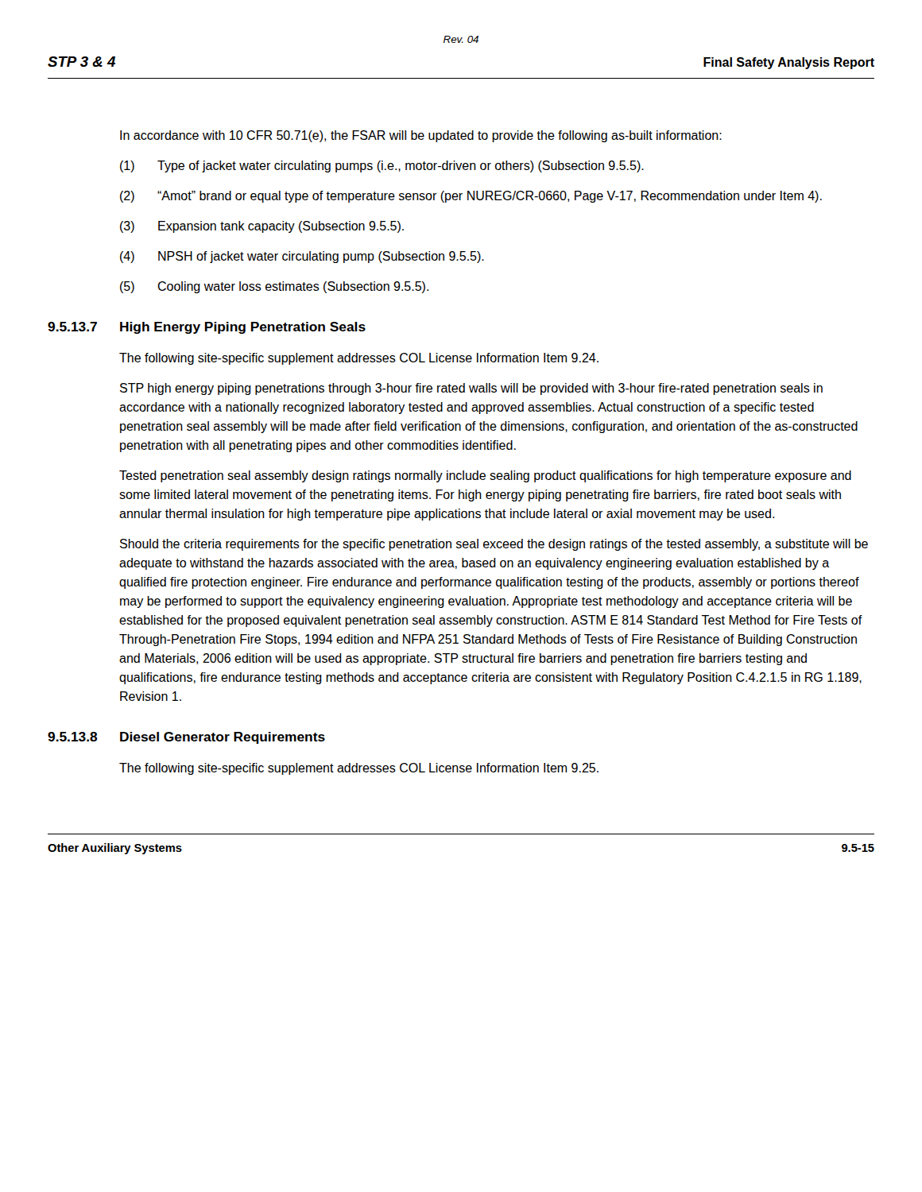Rev. 04
STP 3 & 4
Final Safety Analysis Report
In accordance with 10 CFR 50.71(e), the FSAR will be updated to provide the following as-built information:
(1) Type of jacket water circulating pumps (i.e., motor-driven or others) (Subsection 9.5.5).
(2)“Amot” brand or equal type of temperature sensor (per NUREG/CR-0660, Page V-17, Recommendation under Item 4).
(3) Expansion tank capacity (Subsection 9.5.5).
(4) NPSH of jacket water circulating pump (Subsection 9.5.5).
(5) Cooling water loss estimates (Subsection 9.5.5).
9.5.13.7 High Energy Piping Penetration Seals
The following site-specific supplement addresses COL License Information Item 9.24.
STP high energy piping penetrations through 3-hour fire rated walls will be provided with 3-hour fire-rated penetration seals in accordance with a nationally recognized laboratory tested and approved assemblies. Actual construction of a specific tested penetration seal assembly will be made after field verification of the dimensions, configuration, and orientation of the as-constructed penetration with all penetrating pipes and other commodities identified.
Tested penetration seal assembly design ratings normally include sealing product qualifications for high temperature exposure and some limited lateral movement of the penetrating items. For high energy piping penetrating fire barriers, fire rated boot seals with annular thermal insulation for high temperature pipe applications that include lateral or axial movement may be used.
Should the criteria requirements for the specific penetration seal exceed the design ratings of the tested assembly, a substitute will be adequate to withstand the hazards associated with the area, based on an equivalency engineering evaluation established by a qualified fire protection engineer. Fire endurance and performance qualification testing of the products, assembly or portions thereof may be performed to support the equivalency engineering evaluation. Appropriate test methodology and acceptance criteria will be established for the proposed equivalent penetration seal assembly construction. ASTM E 814 Standard Test Method for Fire Tests of Through-Penetration Fire Stops, 1994 edition and NFPA 251 Standard Methods of Tests of Fire Resistance of Building Construction and Materials, 2006 edition will be used as appropriate. STP structural fire barriers and penetration fire barriers testing and qualifications, fire endurance testing methods and acceptance criteria are consistent with Regulatory Position C.4.2.1.5 in RG 1.189, Revision 1.
9.5.13.8 Diesel Generator Requirements
The following site-specific supplement addresses COL License Information Item 9.25.
Other Auxiliary Systems
9.5-15